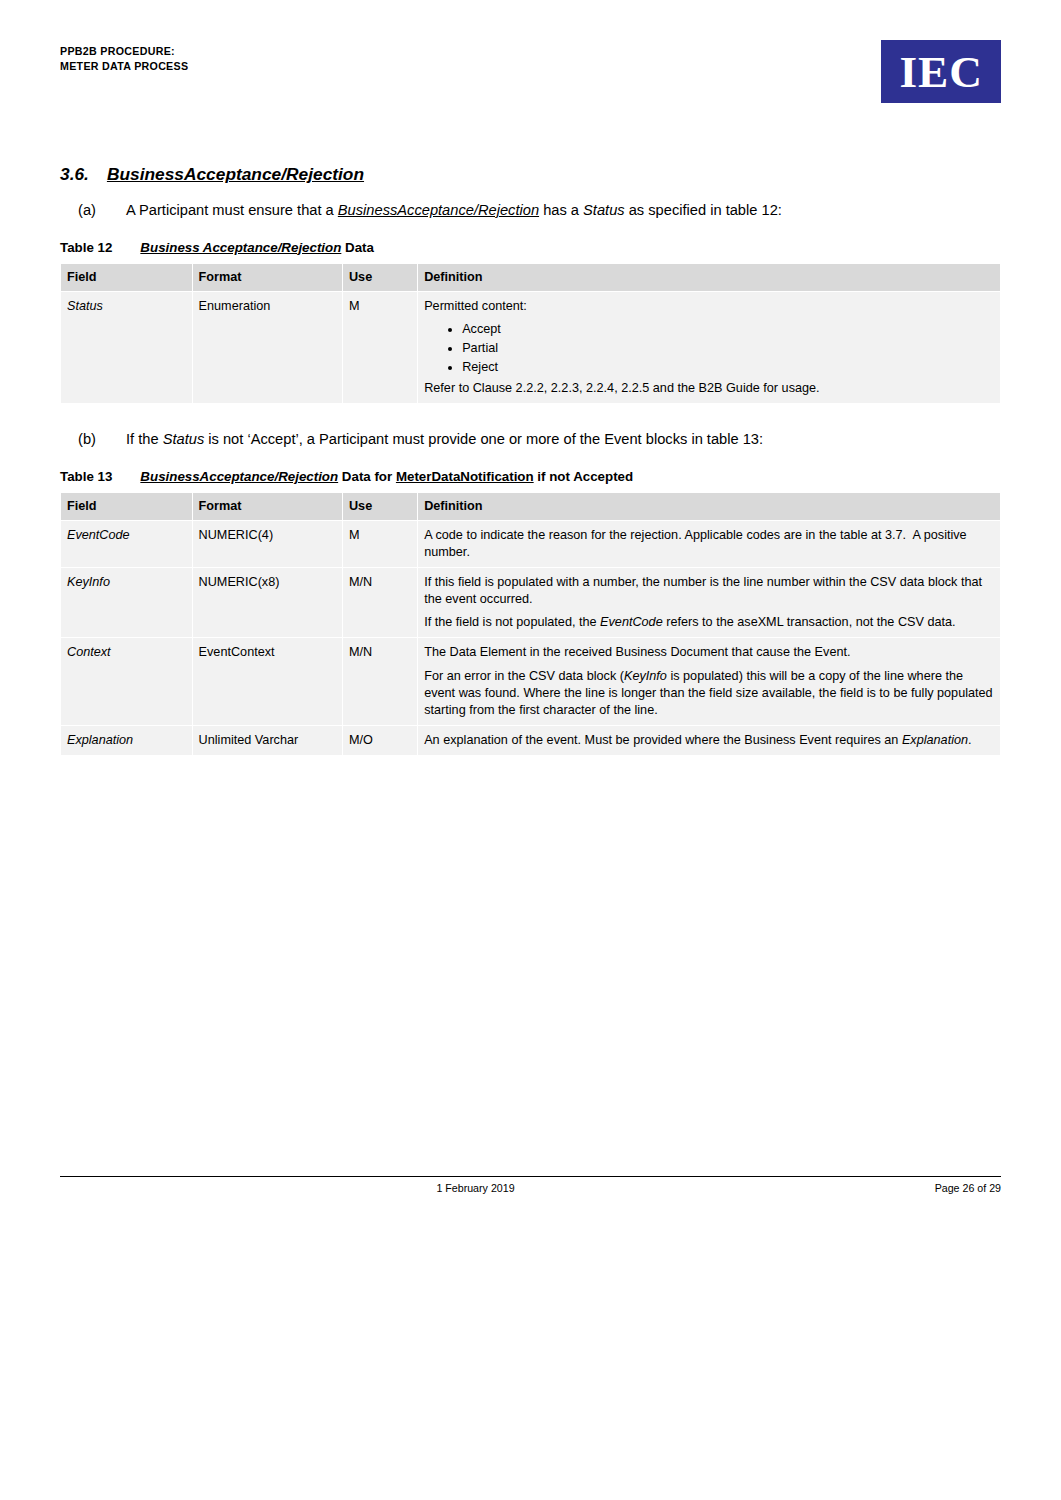PPB2B PROCEDURE:
METER DATA PROCESS
IEC
3.6. BusinessAcceptance/Rejection
(a)
A Participant must ensure that a BusinessAcceptance/Rejection has a Status as specified in table 12:
Table 12 Business Acceptance/Rejection Data
| Field | Format | Use | Definition |
| --- | --- | --- | --- |
| Status | Enumeration | M | Permitted content: Accept Partial Reject Refer to Clause 2.2.2, 2.2.3, 2.2.4, 2.2.5 and the B2B Guide for usage. |
(b)
If the Status is not ‘Accept’, a Participant must provide one or more of the Event blocks in table 13:
Table 13 BusinessAcceptance/Rejection Data for MeterDataNotification if not Accepted
| Field | Format | Use | Definition |
| --- | --- | --- | --- |
| EventCode | NUMERIC(4) | M | A code to indicate the reason for the rejection. Applicable codes are in the table at 3.7. A positive number. |
| KeyInfo | NUMERIC(x8) | M/N | If this field is populated with a number, the number is the line number within the CSV data block that the event occurred. If the field is not populated, the EventCode refers to the aseXML transaction, not the CSV data. |
| Context | EventContext | M/N | The Data Element in the received Business Document that cause the Event. For an error in the CSV data block ( KeyInfo is populated) this will be a copy of the line where the event was found. Where the line is longer than the field size available, the field is to be fully populated starting from the first character of the line. |
| Explanation | Unlimited Varchar | M/O | An explanation of the event. Must be provided where the Business Event requires an Explanation . |
1 February 2019
Page 26 of 29